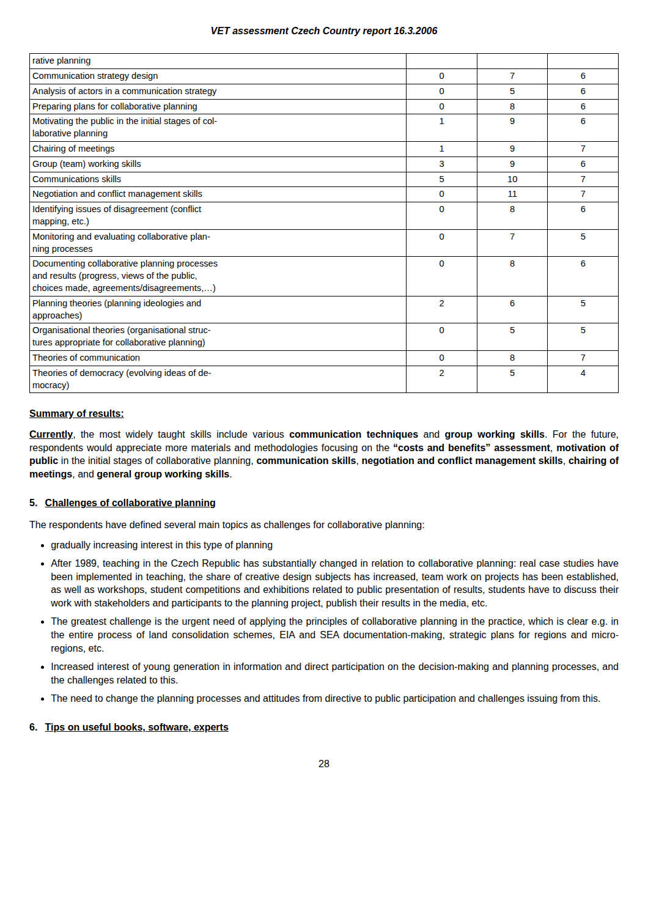VET assessment Czech Country report 16.3.2006
| rative planning | | | |
| Communication strategy design | 0 | 7 | 6 |
| Analysis of actors in a communication strategy | 0 | 5 | 6 |
| Preparing plans for collaborative planning | 0 | 8 | 6 |
| Motivating the public in the initial stages of col- laborative planning | 1 | 9 | 6 |
| Chairing of meetings | 1 | 9 | 7 |
| Group (team) working skills | 3 | 9 | 6 |
| Communications skills | 5 | 10 | 7 |
| Negotiation and conflict management skills | 0 | 11 | 7 |
| Identifying issues of disagreement (conflict mapping, etc.) | 0 | 8 | 6 |
| Monitoring and evaluating collaborative plan- ning processes | 0 | 7 | 5 |
| Documenting collaborative planning processes and results (progress, views of the public, choices made, agreements/disagreements,…) | 0 | 8 | 6 |
| Planning theories (planning ideologies and approaches) | 2 | 6 | 5 |
| Organisational theories (organisational struc- tures appropriate for collaborative planning) | 0 | 5 | 5 |
| Theories of communication | 0 | 8 | 7 |
| Theories of democracy (evolving ideas of de- mocracy) | 2 | 5 | 4 |
Summary of results:
Currently, the most widely taught skills include various communication techniques and group working skills. For the future, respondents would appreciate more materials and methodologies focusing on the “costs and benefits” assessment, motivation of public in the initial stages of collaborative planning, communication skills, negotiation and conflict management skills, chairing of meetings, and general group working skills.
5. Challenges of collaborative planning
The respondents have defined several main topics as challenges for collaborative planning:
gradually increasing interest in this type of planning
After 1989, teaching in the Czech Republic has substantially changed in relation to collaborative planning: real case studies have been implemented in teaching, the share of creative design subjects has increased, team work on projects has been established, as well as workshops, student competitions and exhibitions related to public presentation of results, students have to discuss their work with stakeholders and participants to the planning project, publish their results in the media, etc.
The greatest challenge is the urgent need of applying the principles of collaborative planning in the practice, which is clear e.g. in the entire process of land consolidation schemes, EIA and SEA documentation-making, strategic plans for regions and micro-regions, etc.
Increased interest of young generation in information and direct participation on the decision-making and planning processes, and the challenges related to this.
The need to change the planning processes and attitudes from directive to public participation and challenges issuing from this.
6. Tips on useful books, software, experts
28